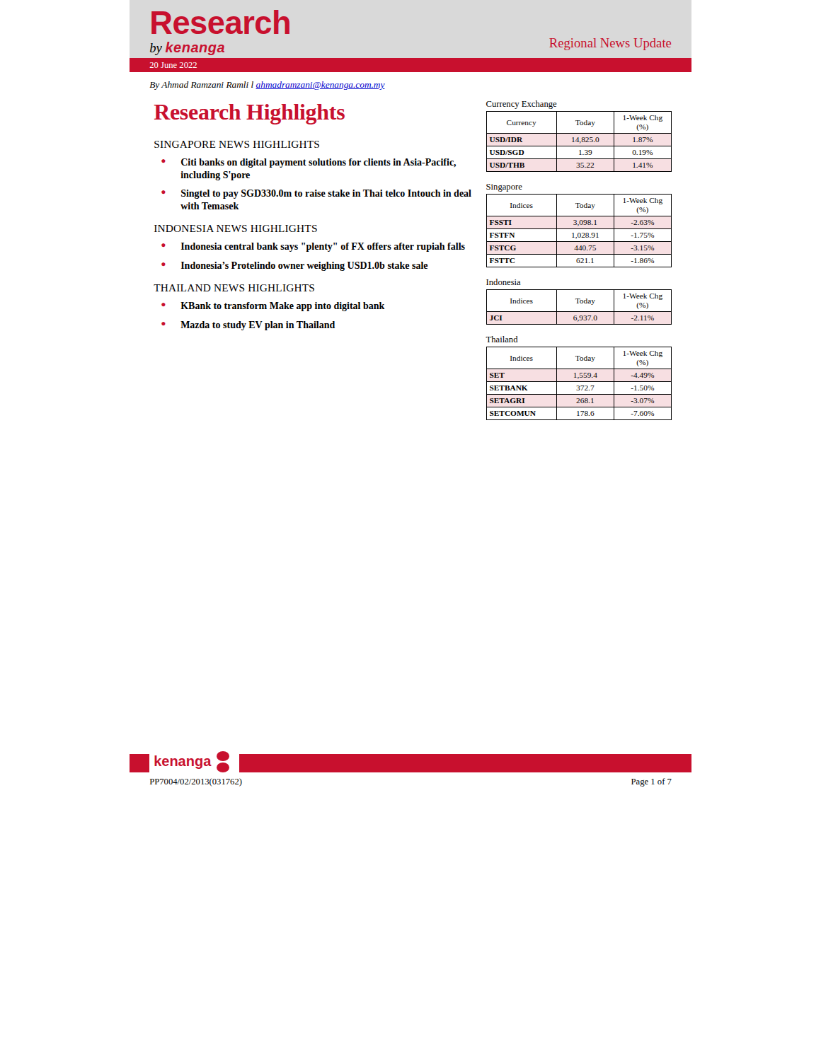Research
by kenanga
Regional News Update
20 June 2022
By Ahmad Ramzani Ramli l ahmadramzani@kenanga.com.my
Research Highlights
SINGAPORE NEWS HIGHLIGHTS
Citi banks on digital payment solutions for clients in Asia-Pacific, including S'pore
Singtel to pay SGD330.0m to raise stake in Thai telco Intouch in deal with Temasek
INDONESIA NEWS HIGHLIGHTS
Indonesia central bank says "plenty" of FX offers after rupiah falls
Indonesia’s Protelindo owner weighing USD1.0b stake sale
THAILAND NEWS HIGHLIGHTS
KBank to transform Make app into digital bank
Mazda to study EV plan in Thailand
Currency Exchange
| Currency | Today | 1-Week Chg (%) |
| --- | --- | --- |
| USD/IDR | 14,825.0 | 1.87% |
| USD/SGD | 1.39 | 0.19% |
| USD/THB | 35.22 | 1.41% |
Singapore
| Indices | Today | 1-Week Chg (%) |
| --- | --- | --- |
| FSSTI | 3,098.1 | -2.63% |
| FSTFN | 1,028.91 | -1.75% |
| FSTCG | 440.75 | -3.15% |
| FSTTC | 621.1 | -1.86% |
Indonesia
| Indices | Today | 1-Week Chg (%) |
| --- | --- | --- |
| JCI | 6,937.0 | -2.11% |
Thailand
| Indices | Today | 1-Week Chg (%) |
| --- | --- | --- |
| SET | 1,559.4 | -4.49% |
| SETBANK | 372.7 | -1.50% |
| SETAGRI | 268.1 | -3.07% |
| SETCOMUN | 178.6 | -7.60% |
kenanga
PP7004/02/2013(031762) Page 1 of 7